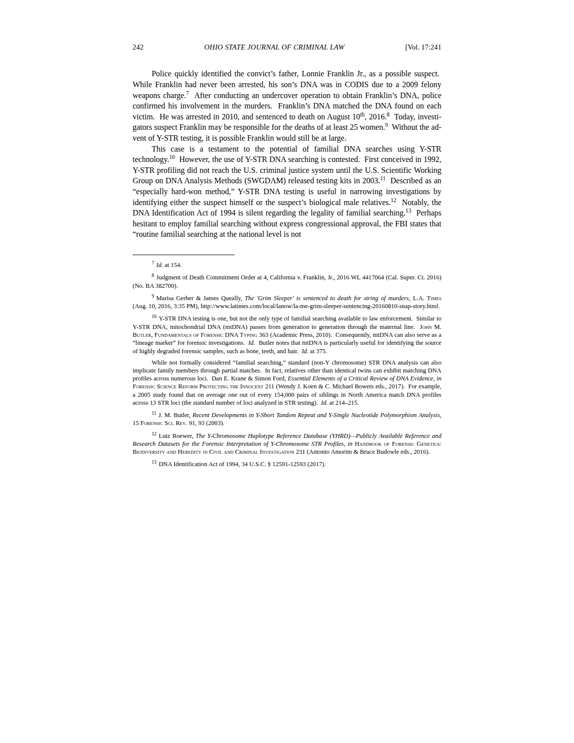242 OHIO STATE JOURNAL OF CRIMINAL LAW [Vol. 17:241
Police quickly identified the convict’s father, Lonnie Franklin Jr., as a possible suspect. While Franklin had never been arrested, his son’s DNA was in CODIS due to a 2009 felony weapons charge.7 After conducting an undercover operation to obtain Franklin’s DNA, police confirmed his involvement in the murders. Franklin’s DNA matched the DNA found on each victim. He was arrested in 2010, and sentenced to death on August 10th, 2016.8 Today, investigators suspect Franklin may be responsible for the deaths of at least 25 women.9 Without the advent of Y-STR testing, it is possible Franklin would still be at large.
This case is a testament to the potential of familial DNA searches using Y-STR technology.10 However, the use of Y-STR DNA searching is contested. First conceived in 1992, Y-STR profiling did not reach the U.S. criminal justice system until the U.S. Scientific Working Group on DNA Analysis Methods (SWGDAM) released testing kits in 2003.11 Described as an “especially hard-won method,” Y-STR DNA testing is useful in narrowing investigations by identifying either the suspect himself or the suspect’s biological male relatives.12 Notably, the DNA Identification Act of 1994 is silent regarding the legality of familial searching.13 Perhaps hesitant to employ familial searching without express congressional approval, the FBI states that “routine familial searching at the national level is not
7 Id. at 154.
8 Judgment of Death Commitment Order at 4, California v. Franklin, Jr., 2016 WL 4417064 (Cal. Super. Ct. 2016) (No. BA 382700).
9 Marisa Gerber & James Queally, The 'Grim Sleeper' is sentenced to death for string of murders, L.A. Times (Aug. 10, 2016, 3:35 PM), http://www.latimes.com/local/lanow/la-me-grim-sleeper-sentencing-20160810-snap-story.html.
10 Y-STR DNA testing is one, but not the only type of familial searching available to law enforcement. Similar to Y-STR DNA, mitochondrial DNA (mtDNA) passes from generation to generation through the maternal line. John M. Butler, Fundamentals of Forensic DNA Typing 363 (Academic Press, 2010). Consequently, mtDNA can also serve as a “lineage marker” for forensic investigations. Id. Butler notes that mtDNA is particularly useful for identifying the source of highly degraded forensic samples, such as bone, teeth, and hair. Id. at 375.
While not formally considered “familial searching,” standard (non-Y chromosome) STR DNA analysis can also implicate family members through partial matches. In fact, relatives other than identical twins can exhibit matching DNA profiles across numerous loci. Dan E. Krane & Simon Ford, Essential Elements of a Critical Review of DNA Evidence, in Forensic Science Reform Protecting the Innocent 211 (Wendy J. Koen & C. Michael Bowers eds., 2017). For example, a 2005 study found that on average one out of every 154,000 pairs of siblings in North America match DNA profiles across 13 STR loci (the standard number of loci analyzed in STR testing). Id. at 214–215.
11 J. M. Butler, Recent Developments in Y-Short Tandem Repeat and Y-Single Nucleotide Polymorphism Analysis, 15 Forensic Sci. Rev. 91, 93 (2003).
12 Lutz Roewer, The Y-Chromosome Haplotype Reference Database (YHRD)—Publicly Available Reference and Research Datasets for the Forensic Interpretation of Y-Chromosome STR Profiles, in Handbook of Forensic Genetics: Biodiversity and Heredity in Civil and Criminal Investigation 231 (Antonio Amorim & Bruce Budowle eds., 2016).
13 DNA Identification Act of 1994, 34 U.S.C. § 12591-12593 (2017).